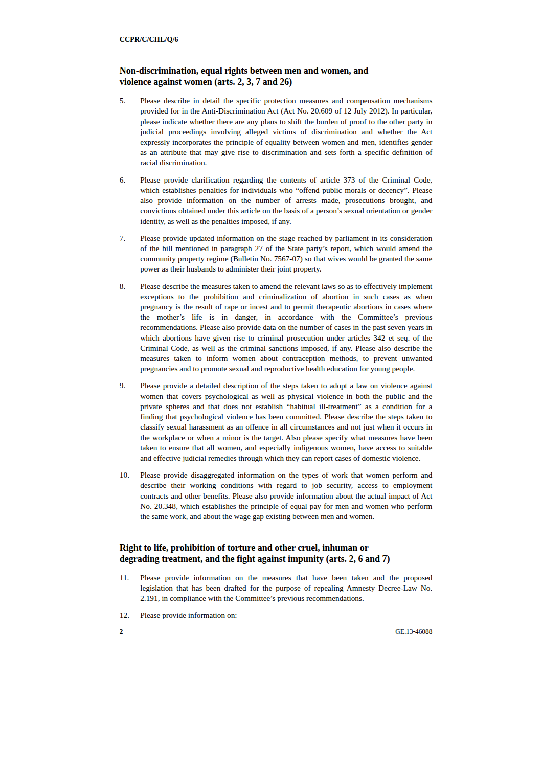CCPR/C/CHL/Q/6
Non-discrimination, equal rights between men and women, and
violence against women (arts. 2, 3, 7 and 26)
5. Please describe in detail the specific protection measures and compensation mechanisms provided for in the Anti-Discrimination Act (Act No. 20.609 of 12 July 2012). In particular, please indicate whether there are any plans to shift the burden of proof to the other party in judicial proceedings involving alleged victims of discrimination and whether the Act expressly incorporates the principle of equality between women and men, identifies gender as an attribute that may give rise to discrimination and sets forth a specific definition of racial discrimination.
6. Please provide clarification regarding the contents of article 373 of the Criminal Code, which establishes penalties for individuals who “offend public morals or decency”. Please also provide information on the number of arrests made, prosecutions brought, and convictions obtained under this article on the basis of a person’s sexual orientation or gender identity, as well as the penalties imposed, if any.
7. Please provide updated information on the stage reached by parliament in its consideration of the bill mentioned in paragraph 27 of the State party’s report, which would amend the community property regime (Bulletin No. 7567-07) so that wives would be granted the same power as their husbands to administer their joint property.
8. Please describe the measures taken to amend the relevant laws so as to effectively implement exceptions to the prohibition and criminalization of abortion in such cases as when pregnancy is the result of rape or incest and to permit therapeutic abortions in cases where the mother’s life is in danger, in accordance with the Committee’s previous recommendations. Please also provide data on the number of cases in the past seven years in which abortions have given rise to criminal prosecution under articles 342 et seq. of the Criminal Code, as well as the criminal sanctions imposed, if any. Please also describe the measures taken to inform women about contraception methods, to prevent unwanted pregnancies and to promote sexual and reproductive health education for young people.
9. Please provide a detailed description of the steps taken to adopt a law on violence against women that covers psychological as well as physical violence in both the public and the private spheres and that does not establish “habitual ill-treatment” as a condition for a finding that psychological violence has been committed. Please describe the steps taken to classify sexual harassment as an offence in all circumstances and not just when it occurs in the workplace or when a minor is the target. Also please specify what measures have been taken to ensure that all women, and especially indigenous women, have access to suitable and effective judicial remedies through which they can report cases of domestic violence.
10. Please provide disaggregated information on the types of work that women perform and describe their working conditions with regard to job security, access to employment contracts and other benefits. Please also provide information about the actual impact of Act No. 20.348, which establishes the principle of equal pay for men and women who perform the same work, and about the wage gap existing between men and women.
Right to life, prohibition of torture and other cruel, inhuman or
degrading treatment, and the fight against impunity (arts. 2, 6 and 7)
11. Please provide information on the measures that have been taken and the proposed legislation that has been drafted for the purpose of repealing Amnesty Decree-Law No. 2.191, in compliance with the Committee’s previous recommendations.
12. Please provide information on:
2 GE.13-46088